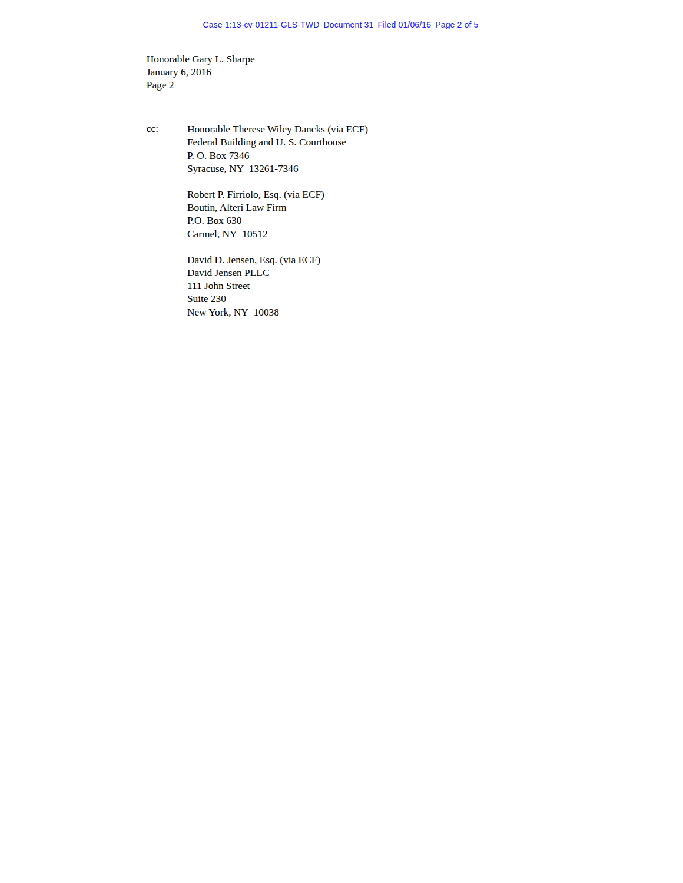Case 1:13-cv-01211-GLS-TWD Document 31 Filed 01/06/16 Page 2 of 5
Honorable Gary L. Sharpe
January 6, 2016
Page 2
| cc: | Honorable Therese Wiley Dancks (via ECF) Federal Building and U. S. Courthouse P. O. Box 7346 Syracuse, NY 13261-7346 Robert P. Firriolo, Esq. (via ECF) Boutin, Alteri Law Firm P.O. Box 630 Carmel, NY 10512 David D. Jensen, Esq. (via ECF) David Jensen PLLC 111 John Street Suite 230 New York, NY 10038 |